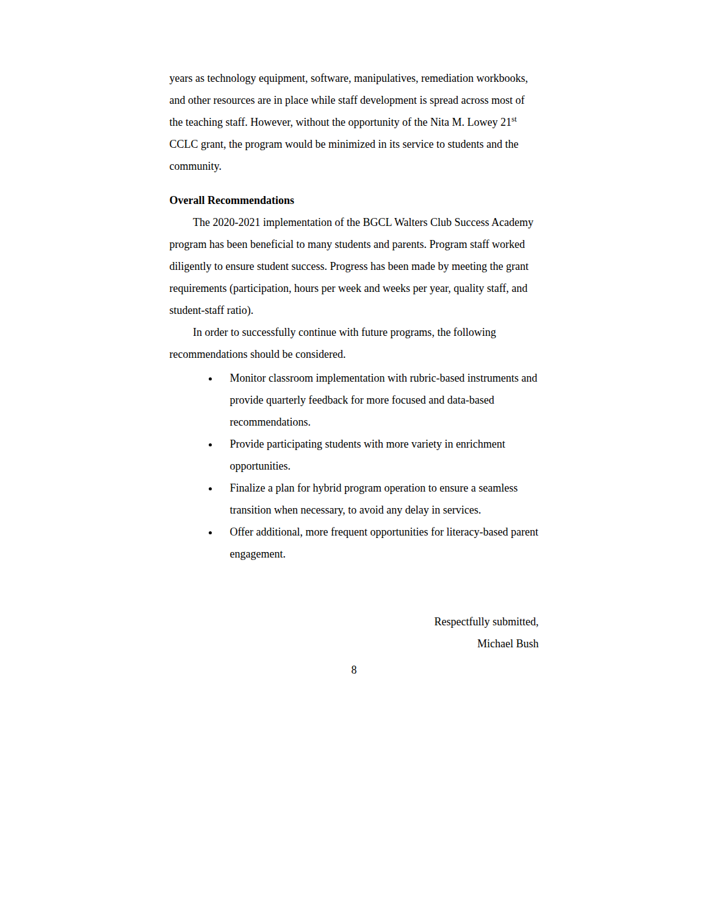years as technology equipment, software, manipulatives, remediation workbooks, and other resources are in place while staff development is spread across most of the teaching staff. However, without the opportunity of the Nita M. Lowey 21st CCLC grant, the program would be minimized in its service to students and the community.
Overall Recommendations
The 2020-2021 implementation of the BGCL Walters Club Success Academy program has been beneficial to many students and parents. Program staff worked diligently to ensure student success. Progress has been made by meeting the grant requirements (participation, hours per week and weeks per year, quality staff, and student-staff ratio).
In order to successfully continue with future programs, the following recommendations should be considered.
Monitor classroom implementation with rubric-based instruments and provide quarterly feedback for more focused and data-based recommendations.
Provide participating students with more variety in enrichment opportunities.
Finalize a plan for hybrid program operation to ensure a seamless transition when necessary, to avoid any delay in services.
Offer additional, more frequent opportunities for literacy-based parent engagement.
Respectfully submitted,
Michael Bush
8